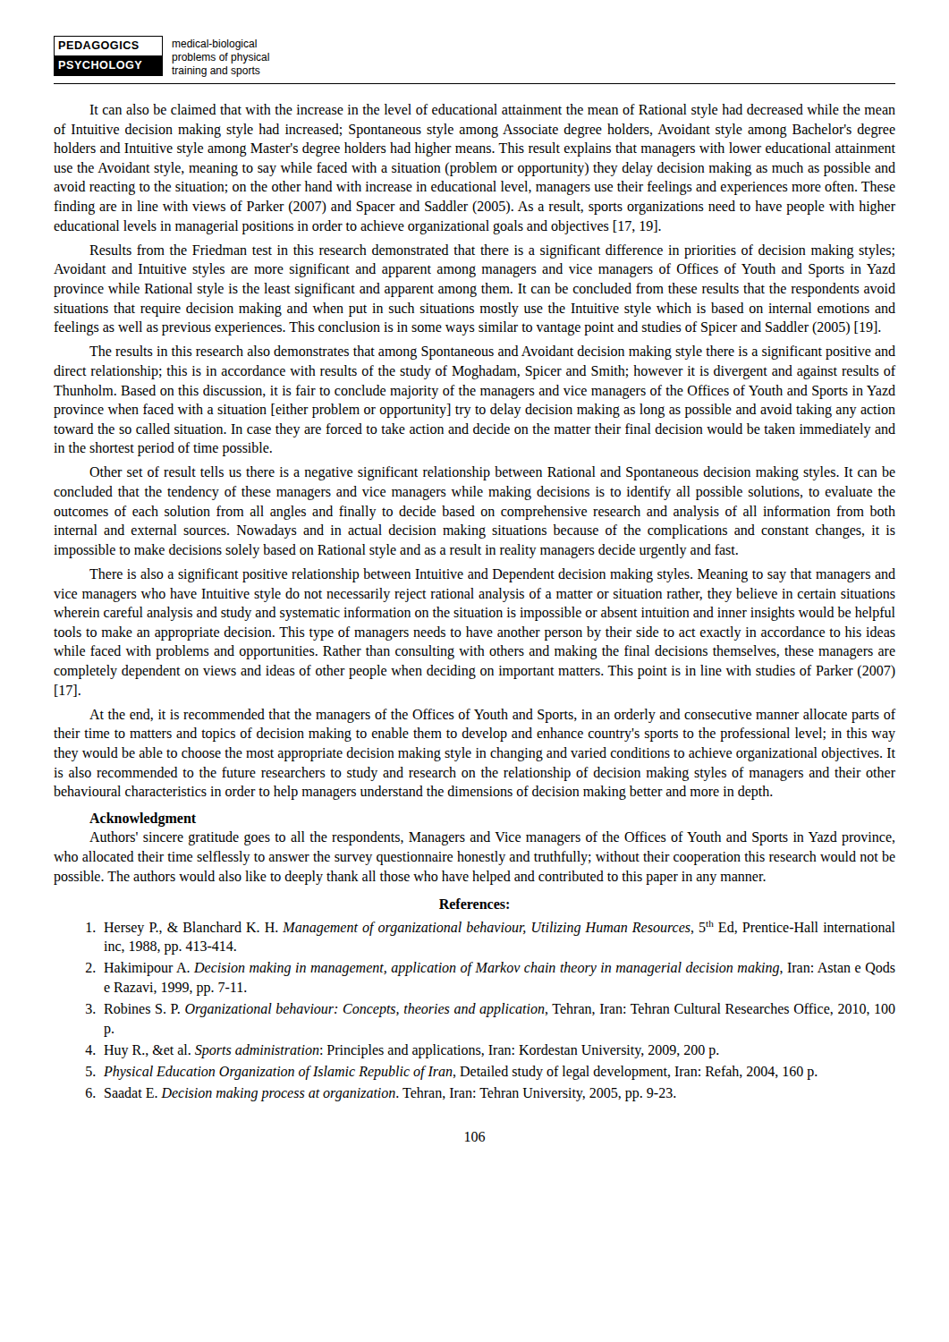PEDAGOGICS PSYCHOLOGY
medical-biological
problems of physical
training and sports
It can also be claimed that with the increase in the level of educational attainment the mean of Rational style had decreased while the mean of Intuitive decision making style had increased; Spontaneous style among Associate degree holders, Avoidant style among Bachelor's degree holders and Intuitive style among Master's degree holders had higher means. This result explains that managers with lower educational attainment use the Avoidant style, meaning to say while faced with a situation (problem or opportunity) they delay decision making as much as possible and avoid reacting to the situation; on the other hand with increase in educational level, managers use their feelings and experiences more often. These finding are in line with views of Parker (2007) and Spacer and Saddler (2005). As a result, sports organizations need to have people with higher educational levels in managerial positions in order to achieve organizational goals and objectives [17, 19].
Results from the Friedman test in this research demonstrated that there is a significant difference in priorities of decision making styles; Avoidant and Intuitive styles are more significant and apparent among managers and vice managers of Offices of Youth and Sports in Yazd province while Rational style is the least significant and apparent among them. It can be concluded from these results that the respondents avoid situations that require decision making and when put in such situations mostly use the Intuitive style which is based on internal emotions and feelings as well as previous experiences. This conclusion is in some ways similar to vantage point and studies of Spicer and Saddler (2005) [19].
The results in this research also demonstrates that among Spontaneous and Avoidant decision making style there is a significant positive and direct relationship; this is in accordance with results of the study of Moghadam, Spicer and Smith; however it is divergent and against results of Thunholm. Based on this discussion, it is fair to conclude majority of the managers and vice managers of the Offices of Youth and Sports in Yazd province when faced with a situation [either problem or opportunity] try to delay decision making as long as possible and avoid taking any action toward the so called situation. In case they are forced to take action and decide on the matter their final decision would be taken immediately and in the shortest period of time possible.
Other set of result tells us there is a negative significant relationship between Rational and Spontaneous decision making styles. It can be concluded that the tendency of these managers and vice managers while making decisions is to identify all possible solutions, to evaluate the outcomes of each solution from all angles and finally to decide based on comprehensive research and analysis of all information from both internal and external sources. Nowadays and in actual decision making situations because of the complications and constant changes, it is impossible to make decisions solely based on Rational style and as a result in reality managers decide urgently and fast.
There is also a significant positive relationship between Intuitive and Dependent decision making styles. Meaning to say that managers and vice managers who have Intuitive style do not necessarily reject rational analysis of a matter or situation rather, they believe in certain situations wherein careful analysis and study and systematic information on the situation is impossible or absent intuition and inner insights would be helpful tools to make an appropriate decision. This type of managers needs to have another person by their side to act exactly in accordance to his ideas while faced with problems and opportunities. Rather than consulting with others and making the final decisions themselves, these managers are completely dependent on views and ideas of other people when deciding on important matters. This point is in line with studies of Parker (2007) [17].
At the end, it is recommended that the managers of the Offices of Youth and Sports, in an orderly and consecutive manner allocate parts of their time to matters and topics of decision making to enable them to develop and enhance country's sports to the professional level; in this way they would be able to choose the most appropriate decision making style in changing and varied conditions to achieve organizational objectives. It is also recommended to the future researchers to study and research on the relationship of decision making styles of managers and their other behavioural characteristics in order to help managers understand the dimensions of decision making better and more in depth.
Acknowledgment
Authors' sincere gratitude goes to all the respondents, Managers and Vice managers of the Offices of Youth and Sports in Yazd province, who allocated their time selflessly to answer the survey questionnaire honestly and truthfully; without their cooperation this research would not be possible. The authors would also like to deeply thank all those who have helped and contributed to this paper in any manner.
References:
Hersey P., & Blanchard K. H. Management of organizational behaviour, Utilizing Human Resources, 5th Ed, Prentice-Hall international inc, 1988, pp. 413-414.
Hakimipour A. Decision making in management, application of Markov chain theory in managerial decision making, Iran: Astan e Qods e Razavi, 1999, pp. 7-11.
Robines S. P. Organizational behaviour: Concepts, theories and application, Tehran, Iran: Tehran Cultural Researches Office, 2010, 100 p.
Huy R., &et al. Sports administration: Principles and applications, Iran: Kordestan University, 2009, 200 p.
Physical Education Organization of Islamic Republic of Iran, Detailed study of legal development, Iran: Refah, 2004, 160 p.
Saadat E. Decision making process at organization. Tehran, Iran: Tehran University, 2005, pp. 9-23.
106